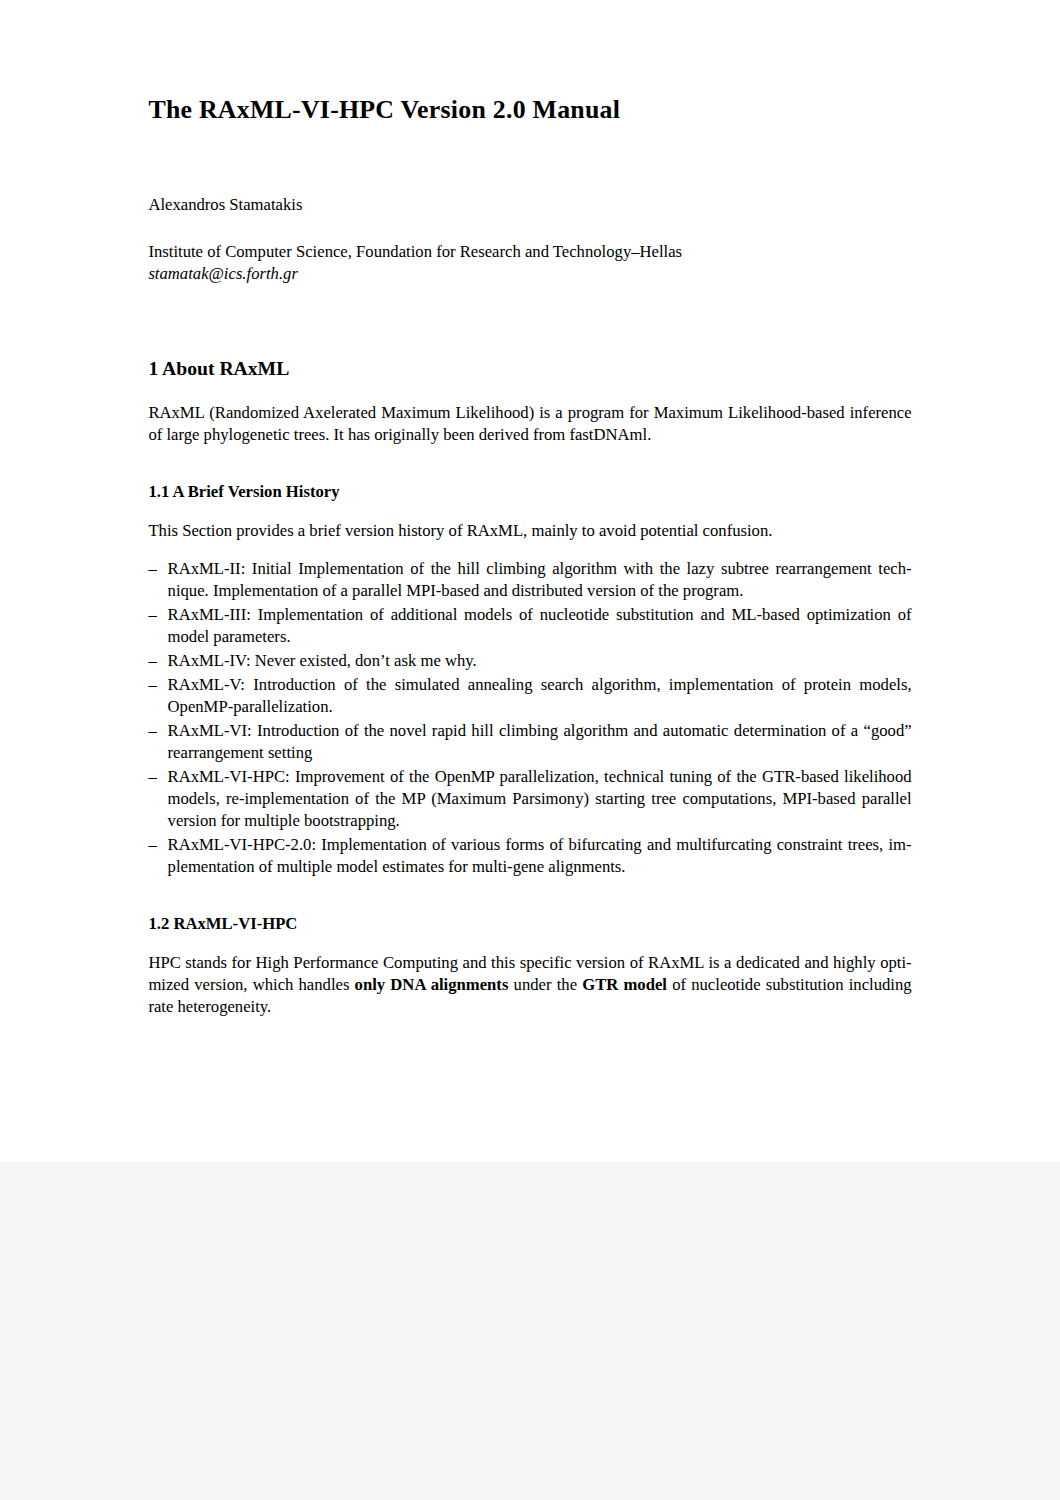The RAxML-VI-HPC Version 2.0 Manual
Alexandros Stamatakis
Institute of Computer Science, Foundation for Research and Technology–Hellas
stamatak@ics.forth.gr
1 About RAxML
RAxML (Randomized Axelerated Maximum Likelihood) is a program for Maximum Likelihood-based inference of large phylogenetic trees. It has originally been derived from fastDNAml.
1.1 A Brief Version History
This Section provides a brief version history of RAxML, mainly to avoid potential confusion.
RAxML-II: Initial Implementation of the hill climbing algorithm with the lazy subtree rearrangement technique. Implementation of a parallel MPI-based and distributed version of the program.
RAxML-III: Implementation of additional models of nucleotide substitution and ML-based optimization of model parameters.
RAxML-IV: Never existed, don’t ask me why.
RAxML-V: Introduction of the simulated annealing search algorithm, implementation of protein models, OpenMP-parallelization.
RAxML-VI: Introduction of the novel rapid hill climbing algorithm and automatic determination of a “good” rearrangement setting
RAxML-VI-HPC: Improvement of the OpenMP parallelization, technical tuning of the GTR-based likelihood models, re-implementation of the MP (Maximum Parsimony) starting tree computations, MPI-based parallel version for multiple bootstrapping.
RAxML-VI-HPC-2.0: Implementation of various forms of bifurcating and multifurcating constraint trees, implementation of multiple model estimates for multi-gene alignments.
1.2 RAxML-VI-HPC
HPC stands for High Performance Computing and this specific version of RAxML is a dedicated and highly optimized version, which handles only DNA alignments under the GTR model of nucleotide substitution including rate heterogeneity.